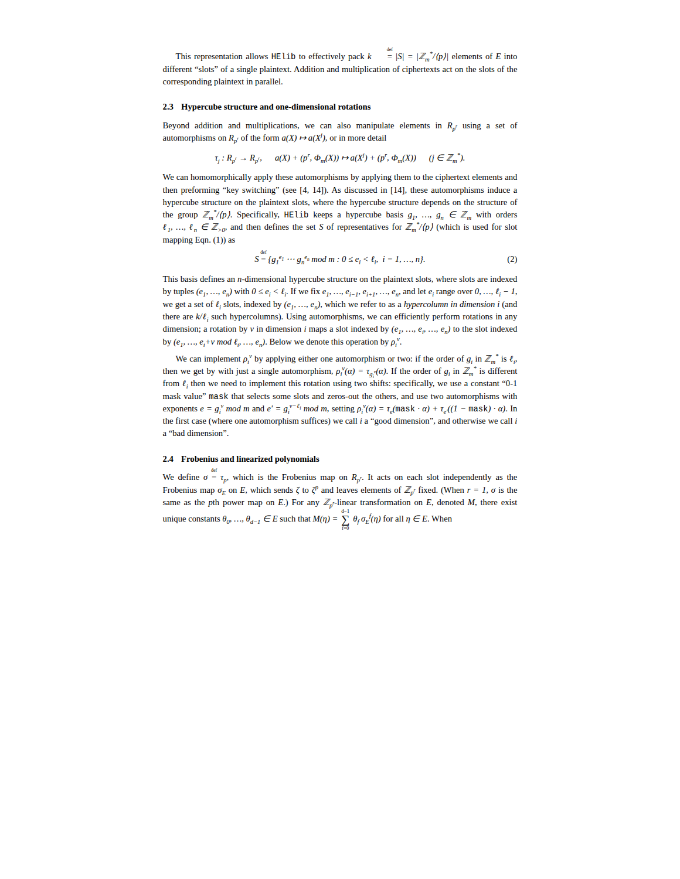This representation allows HElib to effectively pack k def= |S| = |ℤm*/⟨p⟩| elements of E into different “slots” of a single plaintext. Addition and multiplication of ciphertexts act on the slots of the corresponding plaintext in parallel.
2.3 Hypercube structure and one-dimensional rotations
Beyond addition and multiplications, we can also manipulate elements in Rpr using a set of automorphisms on Rpr of the form a(X) ↦ a(Xj), or in more detail
τj : Rpr → Rpr, a(X) + (pr, Φm(X)) ↦ a(Xj) + (pr, Φm(X)) (j ∈ ℤm*).
We can homomorphically apply these automorphisms by applying them to the ciphertext elements and then preforming “key switching” (see [4, 14]). As discussed in [14], these automorphisms induce a hypercube structure on the plaintext slots, where the hypercube structure depends on the structure of the group ℤm*/⟨p⟩. Specifically, HElib keeps a hypercube basis g1, …, gn ∈ ℤm with orders ℓ1, …, ℓn ∈ ℤ>0, and then defines the set S of representatives for ℤm*/⟨p⟩ (which is used for slot mapping Eqn. (1)) as
S def= {g1e1 ⋯ gnen mod m : 0 ≤ ei < ℓi, i = 1, …, n}. (2)
This basis defines an n-dimensional hypercube structure on the plaintext slots, where slots are indexed by tuples (e1, …, en) with 0 ≤ ei < ℓi. If we fix e1, …, ei−1, ei+1, …, en, and let ei range over 0, …, ℓi − 1, we get a set of ℓi slots, indexed by (e1, …, en), which we refer to as a hypercolumn in dimension i (and there are k/ℓi such hypercolumns). Using automorphisms, we can efficiently perform rotations in any dimension; a rotation by v in dimension i maps a slot indexed by (e1, …, ei, …, en) to the slot indexed by (e1, …, ei+v mod ℓi, …, en). Below we denote this operation by ρiv.
We can implement ρiv by applying either one automorphism or two: if the order of gi in ℤm* is ℓi, then we get by with just a single automorphism, ρiv(α) = τgiv(α). If the order of gi in ℤm* is different from ℓi then we need to implement this rotation using two shifts: specifically, we use a constant “0-1 mask value” mask that selects some slots and zeros-out the others, and use two automorphisms with exponents e = giv mod m and e′ = giv−ℓi mod m, setting ρiv(α) = τe(mask · α) + τe′((1 − mask) · α). In the first case (where one automorphism suffices) we call i a “good dimension”, and otherwise we call i a “bad dimension”.
2.4 Frobenius and linearized polynomials
We define σ def= τp, which is the Frobenius map on Rpr. It acts on each slot independently as the Frobenius map σE on E, which sends ζ to ζp and leaves elements of ℤpr fixed. (When r = 1, σ is the same as the pth power map on E.) For any ℤpr-linear transformation on E, denoted M, there exist unique constants θ0, …, θd−1 ∈ E such that M(η) = d−1∑f=0 θf σEf(η) for all η ∈ E. When